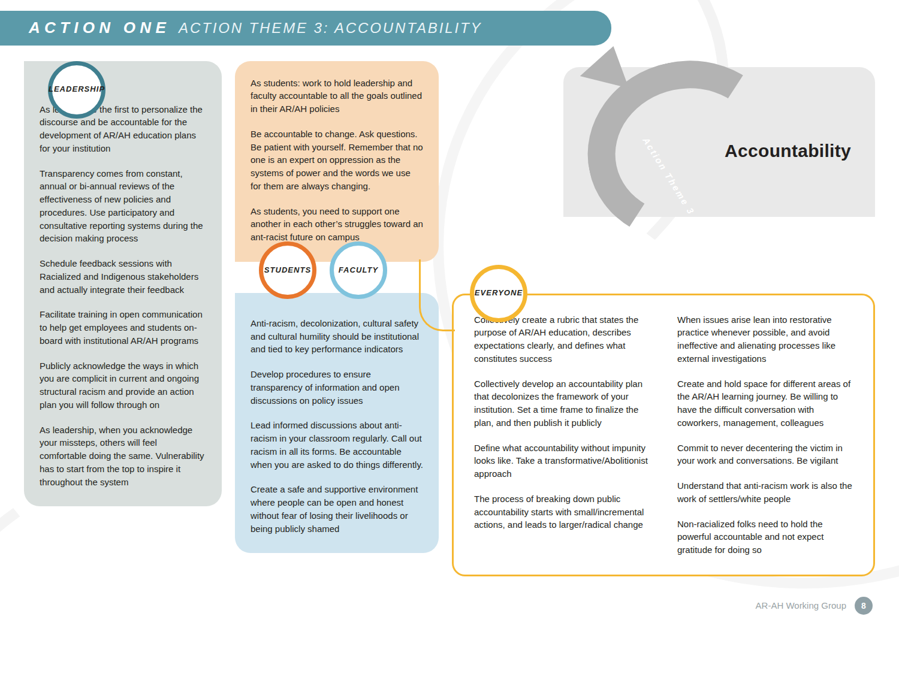ACTION ONE ACTION THEME 3: ACCOUNTABILITY
Leadership
As leaders, be the first to personalize the discourse and be accountable for the development of AR/AH education plans for your institution
Transparency comes from constant, annual or bi-annual reviews of the effectiveness of new policies and procedures. Use participatory and consultative reporting systems during the decision making process
Schedule feedback sessions with Racialized and Indigenous stakeholders and actually integrate their feedback
Facilitate training in open communication to help get employees and students on-board with institutional AR/AH programs
Publicly acknowledge the ways in which you are complicit in current and ongoing structural racism and provide an action plan you will follow through on
As leadership, when you acknowledge your missteps, others will feel comfortable doing the same. Vulnerability has to start from the top to inspire it throughout the system
As students: work to hold leadership and faculty accountable to all the goals outlined in their AR/AH policies
Be accountable to change. Ask questions. Be patient with yourself. Remember that no one is an expert on oppression as the systems of power and the words we use for them are always changing.
As students, you need to support one another in each other’s struggles toward an ant-racist future on campus
Students
Faculty
Anti-racism, decolonization, cultural safety and cultural humility should be institutional and tied to key performance indicators
Develop procedures to ensure transparency of information and open discussions on policy issues
Lead informed discussions about anti-racism in your classroom regularly. Call out racism in all its forms. Be accountable when you are asked to do things differently.
Create a safe and supportive environment where people can be open and honest without fear of losing their livelihoods or being publicly shamed
Action Theme 3
Accountability
Everyone
Collectively create a rubric that states the purpose of AR/AH education, describes expectations clearly, and defines what constitutes success
Collectively develop an accountability plan that decolonizes the framework of your institution. Set a time frame to finalize the plan, and then publish it publicly
Define what accountability without impunity looks like. Take a transformative/Abolitionist approach
The process of breaking down public accountability starts with small/incremental actions, and leads to larger/radical change
When issues arise lean into restorative practice whenever possible, and avoid ineffective and alienating processes like external investigations
Create and hold space for different areas of the AR/AH learning journey. Be willing to have the difficult conversation with coworkers, management, colleagues
Commit to never decentering the victim in your work and conversations. Be vigilant
Understand that anti-racism work is also the work of settlers/white people
Non-racialized folks need to hold the powerful accountable and not expect gratitude for doing so
AR-AH Working Group 8